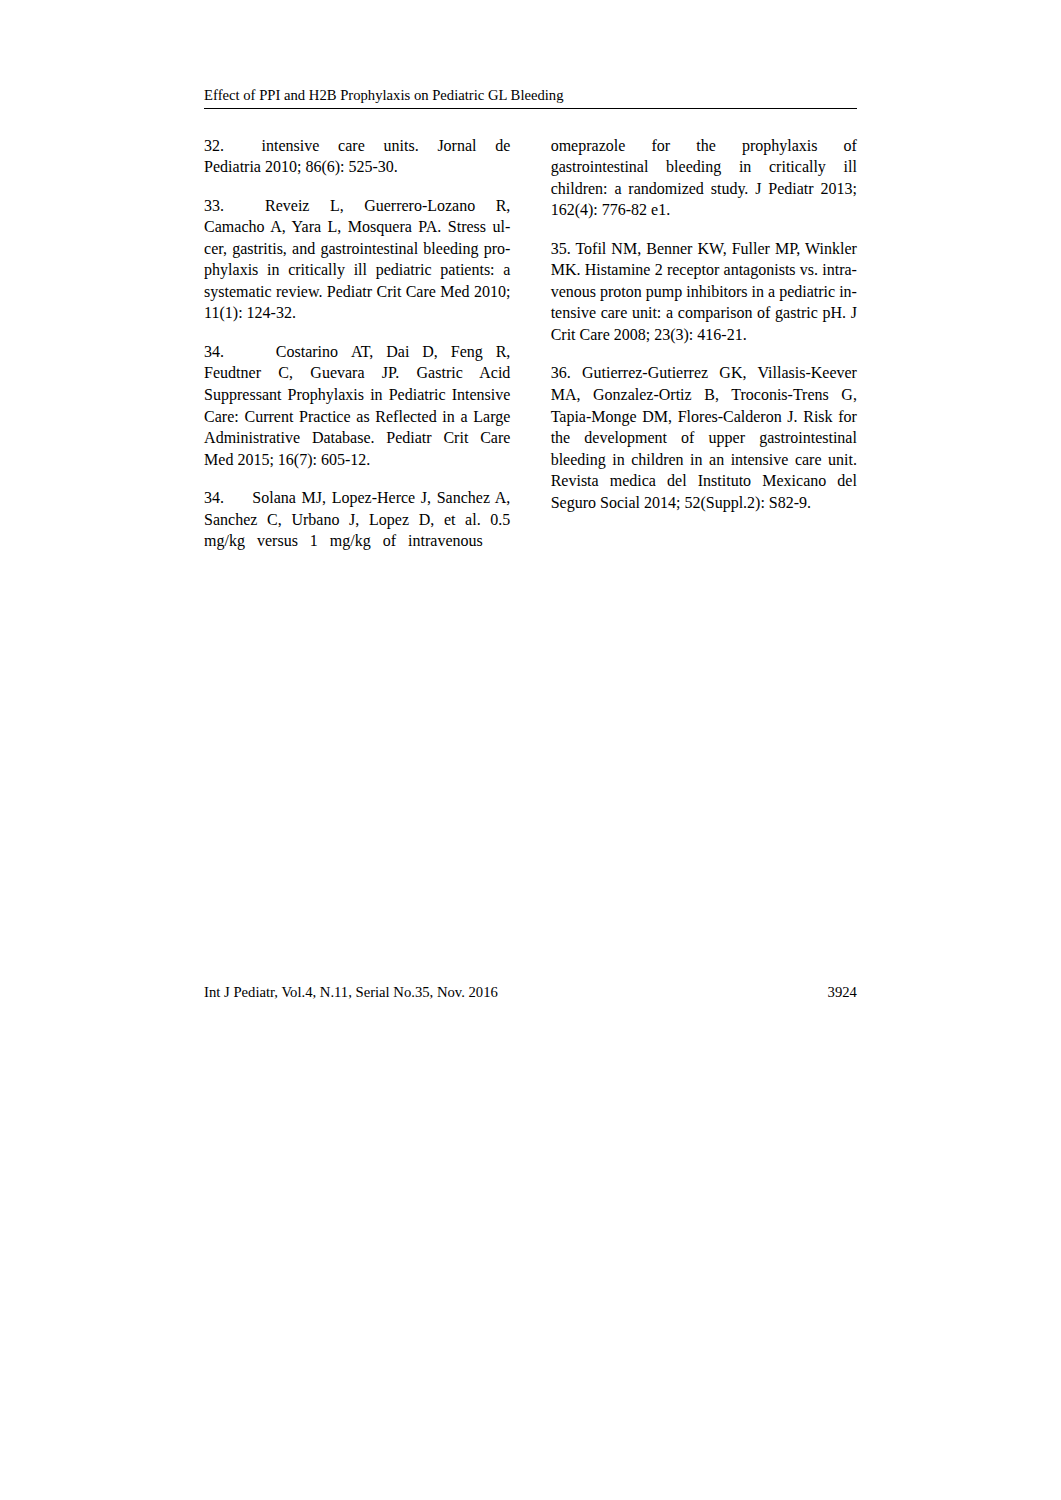Effect of PPI and H2B Prophylaxis on Pediatric GL Bleeding
32. intensive care units. Jornal de Pediatria 2010; 86(6): 525-30.
33. Reveiz L, Guerrero-Lozano R, Camacho A, Yara L, Mosquera PA. Stress ulcer, gastritis, and gastrointestinal bleeding prophylaxis in critically ill pediatric patients: a systematic review. Pediatr Crit Care Med 2010; 11(1): 124-32.
34. Costarino AT, Dai D, Feng R, Feudtner C, Guevara JP. Gastric Acid Suppressant Prophylaxis in Pediatric Intensive Care: Current Practice as Reflected in a Large Administrative Database. Pediatr Crit Care Med 2015; 16(7): 605-12.
34. Solana MJ, Lopez-Herce J, Sanchez A, Sanchez C, Urbano J, Lopez D, et al. 0.5 mg/kg versus 1 mg/kg of intravenous
omeprazole for the prophylaxis of gastrointestinal bleeding in critically ill children: a randomized study. J Pediatr 2013; 162(4): 776-82 e1.
35. Tofil NM, Benner KW, Fuller MP, Winkler MK. Histamine 2 receptor antagonists vs. intravenous proton pump inhibitors in a pediatric intensive care unit: a comparison of gastric pH. J Crit Care 2008; 23(3): 416-21.
36. Gutierrez-Gutierrez GK, Villasis-Keever MA, Gonzalez-Ortiz B, Troconis-Trens G, Tapia-Monge DM, Flores-Calderon J. Risk for the development of upper gastrointestinal bleeding in children in an intensive care unit. Revista medica del Instituto Mexicano del Seguro Social 2014; 52(Suppl.2): S82-9.
Int J Pediatr, Vol.4, N.11, Serial No.35, Nov. 2016 3924